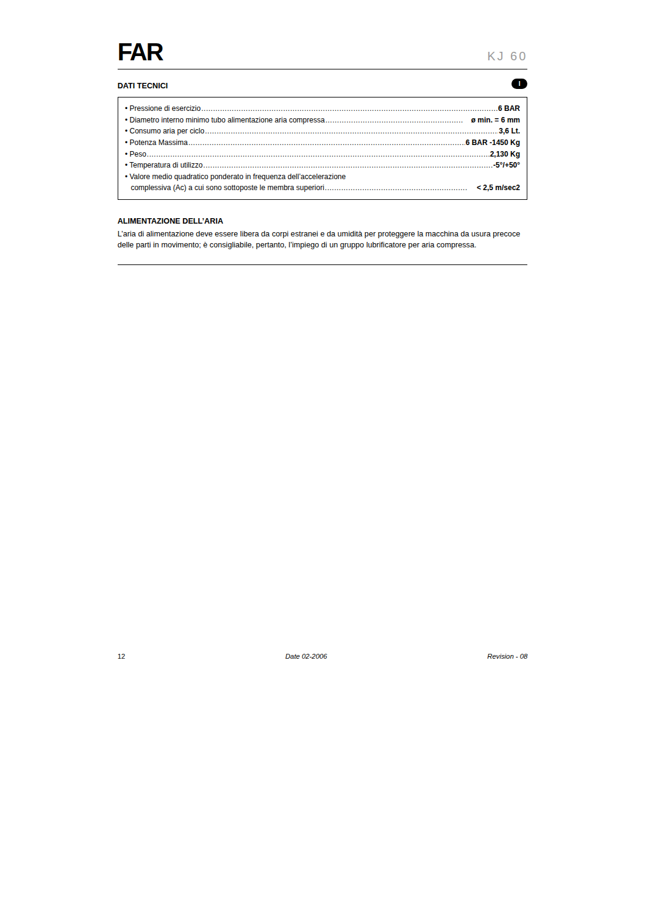FAR
KJ 60
DATI TECNICI
I
• Pressione di esercizio .................................................................................................................................................. 6 BAR
• Diametro interno minimo tubo alimentazione aria compressa ........................................................... ø min. = 6 mm
• Consumo aria per ciclo ............................................................................................................................................. 3,6 Lt.
• Potenza Massima ................................................................................................................................. 6 BAR -1450 Kg
• Peso ......................................................................................................................................................... 2,130 Kg
• Temperatura di utilizzo ............................................................................................................................................. -5°/+50°
• Valore medio quadratico ponderato in frequenza dell’accelerazione complessiva (Ac) a cui sono sottoposte le membra superiori ............................................................. < 2,5 m/sec2
ALIMENTAZIONE DELL’ARIA
L’aria di alimentazione deve essere libera da corpi estranei e da umidità per proteggere la macchina da usura precoce delle parti in movimento; è consigliabile, pertanto, l’impiego di un gruppo lubrificatore per aria compressa.
12 Date 02-2006 Revision - 08